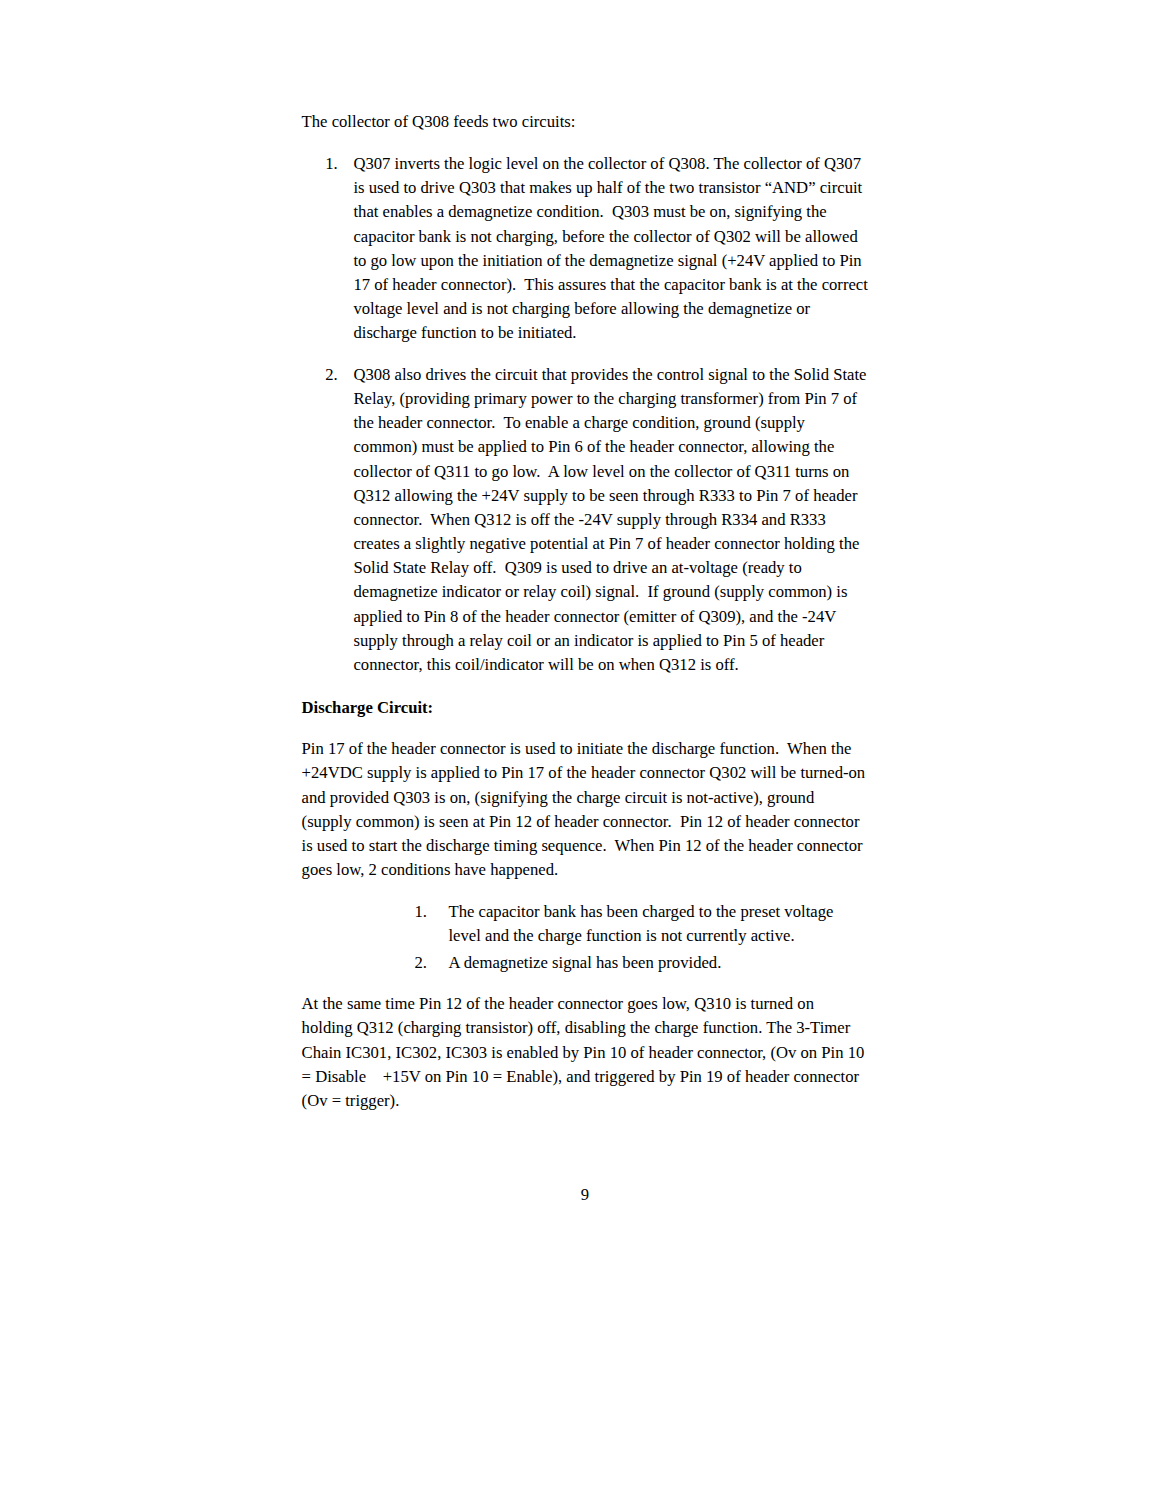The collector of Q308 feeds two circuits:
Q307 inverts the logic level on the collector of Q308. The collector of Q307 is used to drive Q303 that makes up half of the two transistor “AND” circuit that enables a demagnetize condition. Q303 must be on, signifying the capacitor bank is not charging, before the collector of Q302 will be allowed to go low upon the initiation of the demagnetize signal (+24V applied to Pin 17 of header connector). This assures that the capacitor bank is at the correct voltage level and is not charging before allowing the demagnetize or discharge function to be initiated.
Q308 also drives the circuit that provides the control signal to the Solid State Relay, (providing primary power to the charging transformer) from Pin 7 of the header connector. To enable a charge condition, ground (supply common) must be applied to Pin 6 of the header connector, allowing the collector of Q311 to go low. A low level on the collector of Q311 turns on Q312 allowing the +24V supply to be seen through R333 to Pin 7 of header connector. When Q312 is off the -24V supply through R334 and R333 creates a slightly negative potential at Pin 7 of header connector holding the Solid State Relay off. Q309 is used to drive an at-voltage (ready to demagnetize indicator or relay coil) signal. If ground (supply common) is applied to Pin 8 of the header connector (emitter of Q309), and the -24V supply through a relay coil or an indicator is applied to Pin 5 of header connector, this coil/indicator will be on when Q312 is off.
Discharge Circuit:
Pin 17 of the header connector is used to initiate the discharge function. When the +24VDC supply is applied to Pin 17 of the header connector Q302 will be turned-on and provided Q303 is on, (signifying the charge circuit is not-active), ground (supply common) is seen at Pin 12 of header connector. Pin 12 of header connector is used to start the discharge timing sequence. When Pin 12 of the header connector goes low, 2 conditions have happened.
The capacitor bank has been charged to the preset voltage level and the charge function is not currently active.
A demagnetize signal has been provided.
At the same time Pin 12 of the header connector goes low, Q310 is turned on holding Q312 (charging transistor) off, disabling the charge function. The 3-Timer Chain IC301, IC302, IC303 is enabled by Pin 10 of header connector, (Ov on Pin 10 = Disable +15V on Pin 10 = Enable), and triggered by Pin 19 of header connector (Ov = trigger).
9